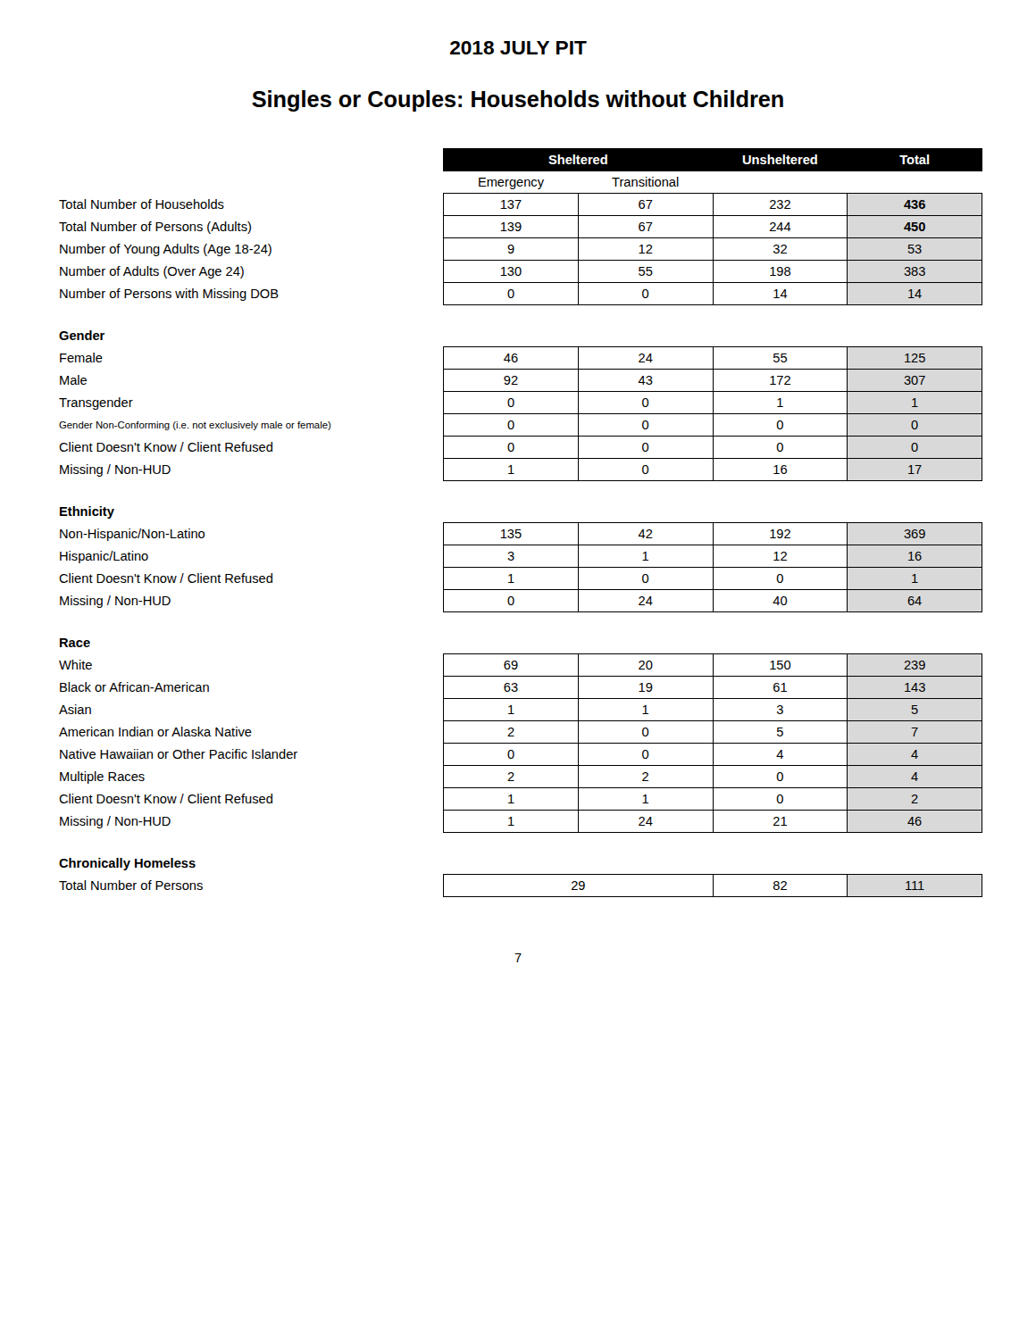2018 JULY PIT
Singles or Couples: Households without Children
| | Sheltered | Unsheltered | Total |
| | Emergency | Transitional | | |
| Total Number of Households | 137 | 67 | 232 | 436 |
| Total Number of Persons (Adults) | 139 | 67 | 244 | 450 |
| Number of Young Adults (Age 18-24) | 9 | 12 | 32 | 53 |
| Number of Adults (Over Age 24) | 130 | 55 | 198 | 383 |
| Number of Persons with Missing DOB | 0 | 0 | 14 | 14 |
| Gender |
| Female | 46 | 24 | 55 | 125 |
| Male | 92 | 43 | 172 | 307 |
| Transgender | 0 | 0 | 1 | 1 |
| Gender Non-Conforming (i.e. not exclusively male or female) | 0 | 0 | 0 | 0 |
| Client Doesn't Know / Client Refused | 0 | 0 | 0 | 0 |
| Missing / Non-HUD | 1 | 0 | 16 | 17 |
| Ethnicity |
| Non-Hispanic/Non-Latino | 135 | 42 | 192 | 369 |
| Hispanic/Latino | 3 | 1 | 12 | 16 |
| Client Doesn't Know / Client Refused | 1 | 0 | 0 | 1 |
| Missing / Non-HUD | 0 | 24 | 40 | 64 |
| Race |
| White | 69 | 20 | 150 | 239 |
| Black or African-American | 63 | 19 | 61 | 143 |
| Asian | 1 | 1 | 3 | 5 |
| American Indian or Alaska Native | 2 | 0 | 5 | 7 |
| Native Hawaiian or Other Pacific Islander | 0 | 0 | 4 | 4 |
| Multiple Races | 2 | 2 | 0 | 4 |
| Client Doesn't Know / Client Refused | 1 | 1 | 0 | 2 |
| Missing / Non-HUD | 1 | 24 | 21 | 46 |
| Chronically Homeless |
| Total Number of Persons | 29 | 82 | 111 |
7